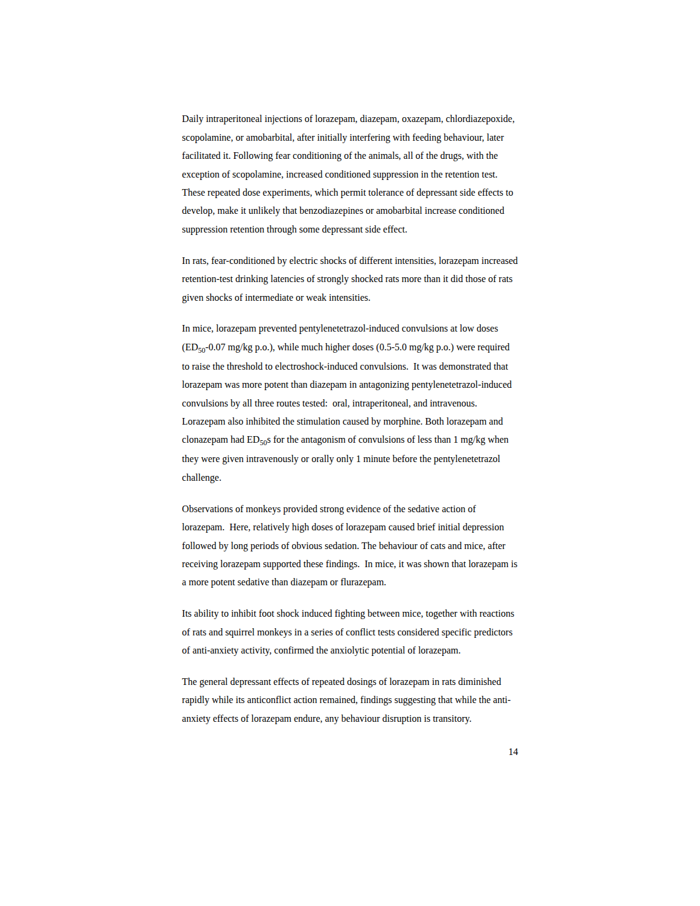Daily intraperitoneal injections of lorazepam, diazepam, oxazepam, chlordiazepoxide, scopolamine, or amobarbital, after initially interfering with feeding behaviour, later facilitated it. Following fear conditioning of the animals, all of the drugs, with the exception of scopolamine, increased conditioned suppression in the retention test. These repeated dose experiments, which permit tolerance of depressant side effects to develop, make it unlikely that benzodiazepines or amobarbital increase conditioned suppression retention through some depressant side effect.
In rats, fear-conditioned by electric shocks of different intensities, lorazepam increased retention-test drinking latencies of strongly shocked rats more than it did those of rats given shocks of intermediate or weak intensities.
In mice, lorazepam prevented pentylenetetrazol-induced convulsions at low doses (ED50-0.07 mg/kg p.o.), while much higher doses (0.5-5.0 mg/kg p.o.) were required to raise the threshold to electroshock-induced convulsions. It was demonstrated that lorazepam was more potent than diazepam in antagonizing pentylenetetrazol-induced convulsions by all three routes tested: oral, intraperitoneal, and intravenous. Lorazepam also inhibited the stimulation caused by morphine. Both lorazepam and clonazepam had ED50s for the antagonism of convulsions of less than 1 mg/kg when they were given intravenously or orally only 1 minute before the pentylenetetrazol challenge.
Observations of monkeys provided strong evidence of the sedative action of lorazepam. Here, relatively high doses of lorazepam caused brief initial depression followed by long periods of obvious sedation. The behaviour of cats and mice, after receiving lorazepam supported these findings. In mice, it was shown that lorazepam is a more potent sedative than diazepam or flurazepam.
Its ability to inhibit foot shock induced fighting between mice, together with reactions of rats and squirrel monkeys in a series of conflict tests considered specific predictors of anti-anxiety activity, confirmed the anxiolytic potential of lorazepam.
The general depressant effects of repeated dosings of lorazepam in rats diminished rapidly while its anticonflict action remained, findings suggesting that while the anti-anxiety effects of lorazepam endure, any behaviour disruption is transitory.
14